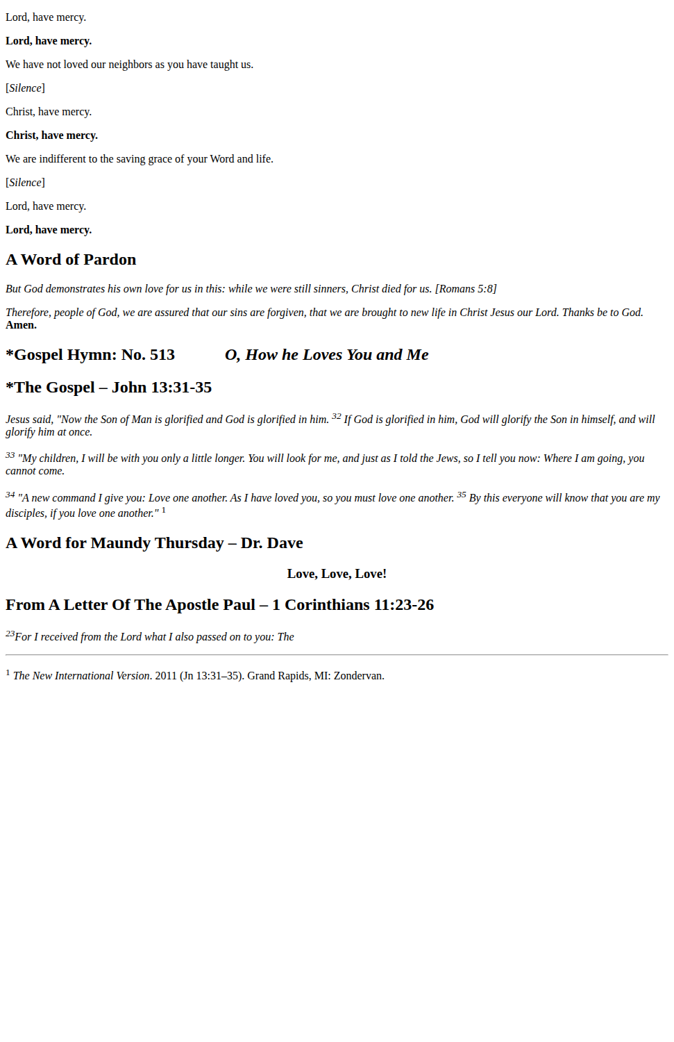Lord, have mercy.
Lord, have mercy.
We have not loved our neighbors as you have taught us.
[Silence]
Christ, have mercy.
Christ, have mercy.
We are indifferent to the saving grace of your Word and life.
[Silence]
Lord, have mercy.
Lord, have mercy.
A Word of Pardon
But God demonstrates his own love for us in this: while we were still sinners, Christ died for us. [Romans 5:8]
Therefore, people of God, we are assured that our sins are forgiven, that we are brought to new life in Christ Jesus our Lord. Thanks be to God. Amen.
*Gospel Hymn: No. 513 O, How he Loves You and Me
*The Gospel – John 13:31-35
Jesus said, "Now the Son of Man is glorified and God is glorified in him. 32 If God is glorified in him, God will glorify the Son in himself, and will glorify him at once.
33 "My children, I will be with you only a little longer. You will look for me, and just as I told the Jews, so I tell you now: Where I am going, you cannot come.
34 "A new command I give you: Love one another. As I have loved you, so you must love one another. 35 By this everyone will know that you are my disciples, if you love one another." 1
A Word for Maundy Thursday – Dr. Dave
Love, Love, Love!
From A Letter Of The Apostle Paul – 1 Corinthians 11:23-26
23For I received from the Lord what I also passed on to you: The
1 The New International Version. 2011 (Jn 13:31–35). Grand Rapids, MI: Zondervan.